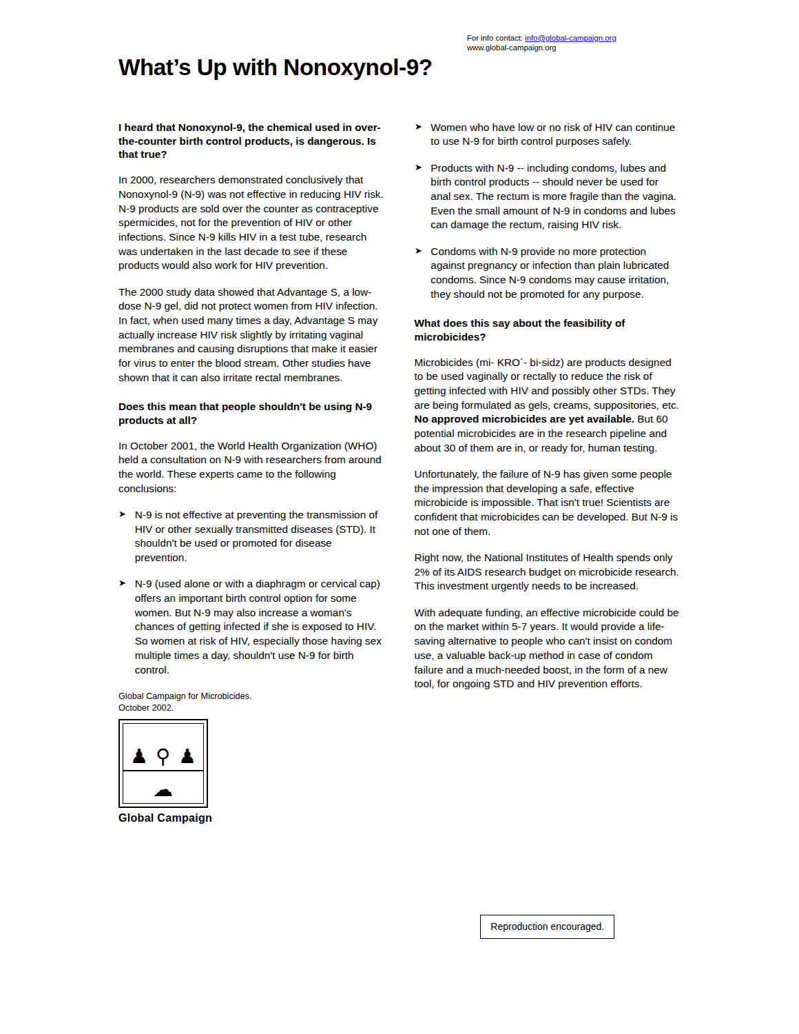For info contact: info@global-campaign.org
www.global-campaign.org
What’s Up with Nonoxynol-9?
I heard that Nonoxynol-9, the chemical used in over-the-counter birth control products, is dangerous. Is that true?
In 2000, researchers demonstrated conclusively that Nonoxynol-9 (N-9) was not effective in reducing HIV risk. N-9 products are sold over the counter as contraceptive spermicides, not for the prevention of HIV or other infections. Since N-9 kills HIV in a test tube, research was undertaken in the last decade to see if these products would also work for HIV prevention.
The 2000 study data showed that Advantage S, a low-dose N-9 gel, did not protect women from HIV infection. In fact, when used many times a day, Advantage S may actually increase HIV risk slightly by irritating vaginal membranes and causing disruptions that make it easier for virus to enter the blood stream. Other studies have shown that it can also irritate rectal membranes.
Does this mean that people shouldn't be using N-9 products at all?
In October 2001, the World Health Organization (WHO) held a consultation on N-9 with researchers from around the world. These experts came to the following conclusions:
N-9 is not effective at preventing the transmission of HIV or other sexually transmitted diseases (STD). It shouldn't be used or promoted for disease prevention.
N-9 (used alone or with a diaphragm or cervical cap) offers an important birth control option for some women. But N-9 may also increase a woman's chances of getting infected if she is exposed to HIV. So women at risk of HIV, especially those having sex multiple times a day, shouldn't use N-9 for birth control.
Global Campaign for Microbicides.
October 2002.
♟ ⚲ ♟
☁
Global Campaign
Women who have low or no risk of HIV can continue to use N-9 for birth control purposes safely.
Products with N-9 -- including condoms, lubes and birth control products -- should never be used for anal sex. The rectum is more fragile than the vagina. Even the small amount of N-9 in condoms and lubes can damage the rectum, raising HIV risk.
Condoms with N-9 provide no more protection against pregnancy or infection than plain lubricated condoms. Since N-9 condoms may cause irritation, they should not be promoted for any purpose.
What does this say about the feasibility of microbicides?
Microbicides (mi- KRO´- bi-sidz) are products designed to be used vaginally or rectally to reduce the risk of getting infected with HIV and possibly other STDs. They are being formulated as gels, creams, suppositories, etc. No approved microbicides are yet available. But 60 potential microbicides are in the research pipeline and about 30 of them are in, or ready for, human testing.
Unfortunately, the failure of N-9 has given some people the impression that developing a safe, effective microbicide is impossible. That isn't true! Scientists are confident that microbicides can be developed. But N-9 is not one of them.
Right now, the National Institutes of Health spends only 2% of its AIDS research budget on microbicide research. This investment urgently needs to be increased.
With adequate funding, an effective microbicide could be on the market within 5-7 years. It would provide a life-saving alternative to people who can't insist on condom use, a valuable back-up method in case of condom failure and a much-needed boost, in the form of a new tool, for ongoing STD and HIV prevention efforts.
Reproduction encouraged.